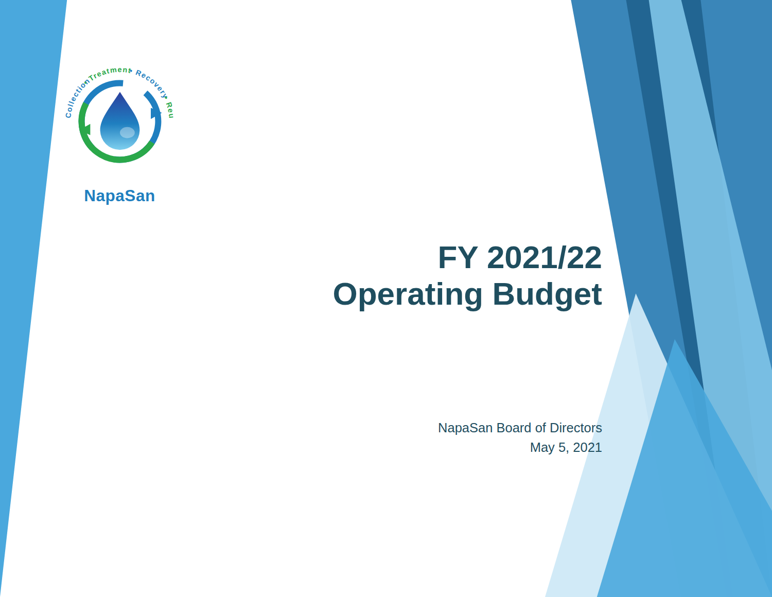Collection • Treatment • Recovery • Reuse
NapaSan
FY 2021/22Operating Budget
NapaSan Board of Directors May 5, 2021